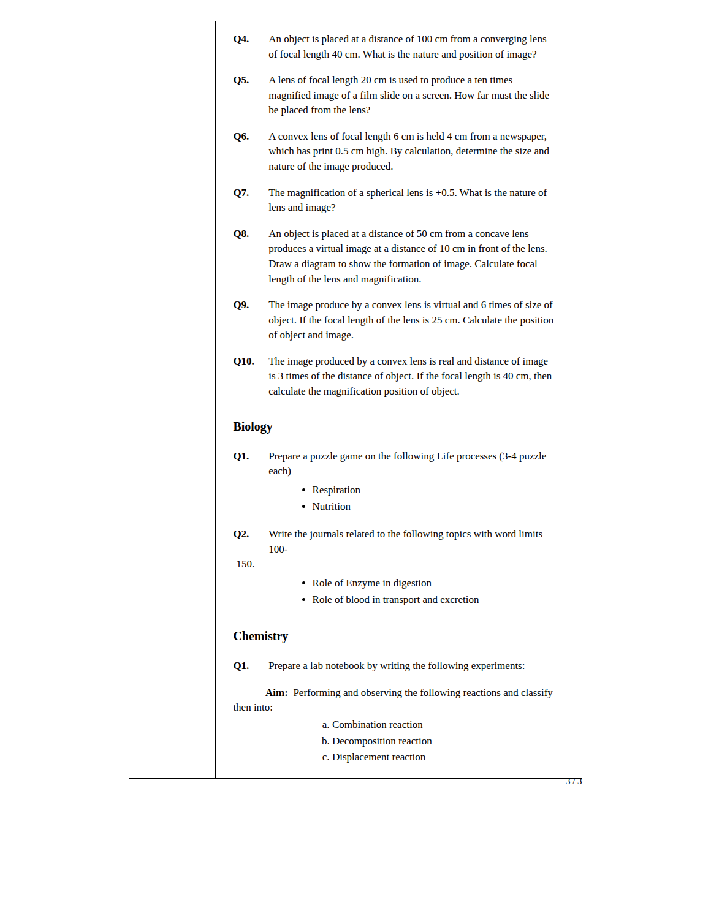Q4.
An object is placed at a distance of 100 cm from a converging lens of focal length 40 cm. What is the nature and position of image?
Q5.
A lens of focal length 20 cm is used to produce a ten times magnified image of a film slide on a screen. How far must the slide be placed from the lens?
Q6.
A convex lens of focal length 6 cm is held 4 cm from a newspaper, which has print 0.5 cm high. By calculation, determine the size and nature of the image produced.
Q7.
The magnification of a spherical lens is +0.5. What is the nature of lens and image?
Q8.
An object is placed at a distance of 50 cm from a concave lens produces a virtual image at a distance of 10 cm in front of the lens. Draw a diagram to show the formation of image. Calculate focal length of the lens and magnification.
Q9.
The image produce by a convex lens is virtual and 6 times of size of object. If the focal length of the lens is 25 cm. Calculate the position of object and image.
Q10.
The image produced by a convex lens is real and distance of image is 3 times of the distance of object. If the focal length is 40 cm, then calculate the magnification position of object.
Biology
Q1.
Prepare a puzzle game on the following Life processes (3-4 puzzle each)
Respiration
Nutrition
Q2.
Write the journals related to the following topics with word limits 100-150.
Role of Enzyme in digestion
Role of blood in transport and excretion
Chemistry
Q1.
Prepare a lab notebook by writing the following experiments:
Aim: Performing and observing the following reactions and classify
then into:
Combination reaction
Decomposition reaction
Displacement reaction
3 / 3